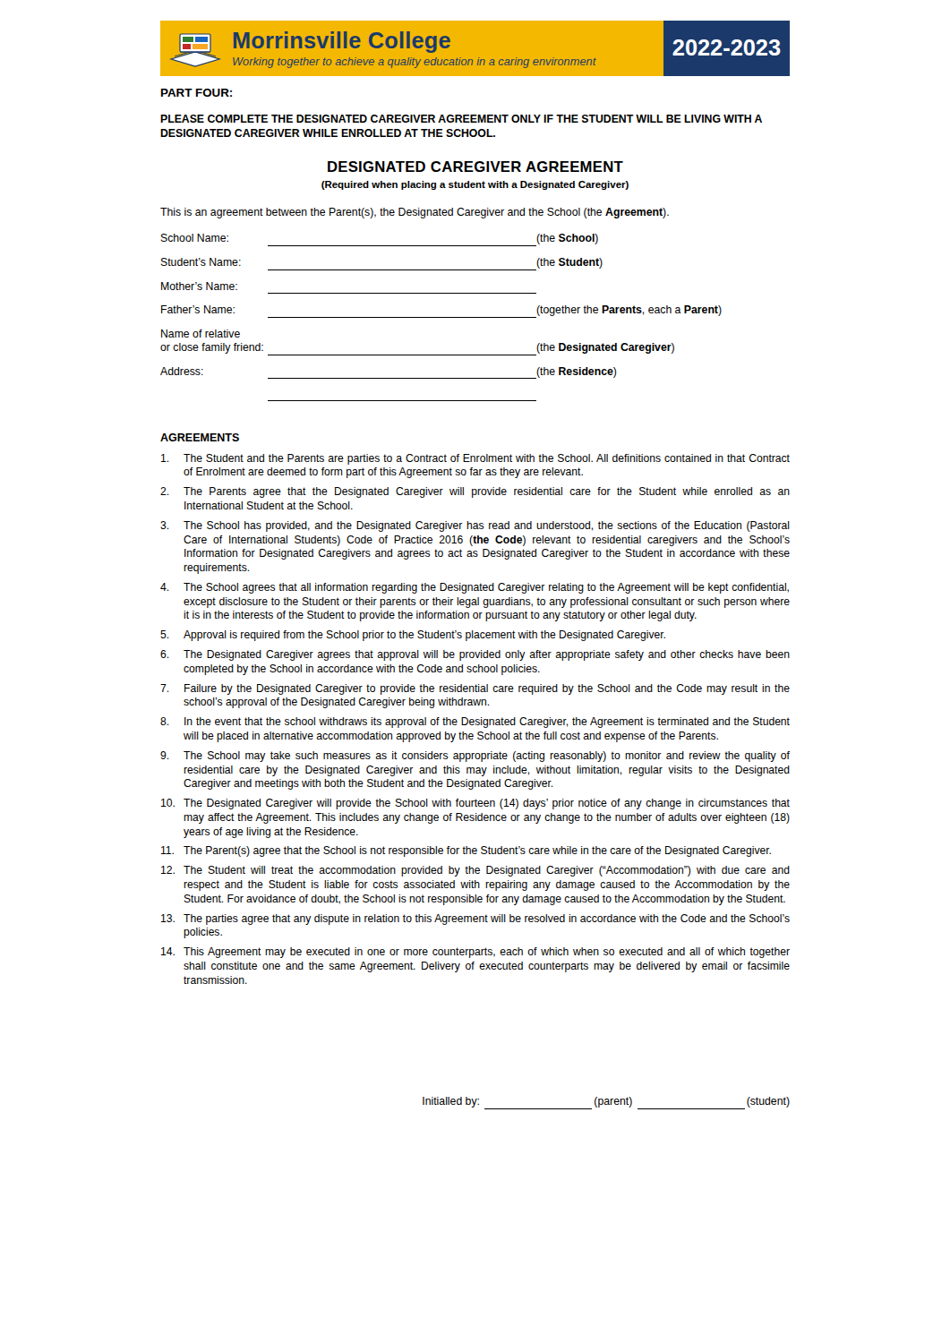Morrinsville College
Working together to achieve a quality education in a caring environment
2022-2023
PART FOUR:
PLEASE COMPLETE THE DESIGNATED CAREGIVER AGREEMENT ONLY IF THE STUDENT WILL BE LIVING WITH A DESIGNATED CAREGIVER WHILE ENROLLED AT THE SCHOOL.
DESIGNATED CAREGIVER AGREEMENT
(Required when placing a student with a Designated Caregiver)
This is an agreement between the Parent(s), the Designated Caregiver and the School (the Agreement).
| School Name: | | (the School ) |
| Student’s Name: | | (the Student ) |
| Mother’s Name: | | |
| Father’s Name: | | (together the Parents , each a Parent ) |
| Name of relative or close family friend: | | (the Designated Caregiver ) |
| Address: | | (the Residence ) |
AGREEMENTS
The Student and the Parents are parties to a Contract of Enrolment with the School. All definitions contained in that Contract of Enrolment are deemed to form part of this Agreement so far as they are relevant.
The Parents agree that the Designated Caregiver will provide residential care for the Student while enrolled as an International Student at the School.
The School has provided, and the Designated Caregiver has read and understood, the sections of the Education (Pastoral Care of International Students) Code of Practice 2016 (the Code) relevant to residential caregivers and the School’s Information for Designated Caregivers and agrees to act as Designated Caregiver to the Student in accordance with these requirements.
The School agrees that all information regarding the Designated Caregiver relating to the Agreement will be kept confidential, except disclosure to the Student or their parents or their legal guardians, to any professional consultant or such person where it is in the interests of the Student to provide the information or pursuant to any statutory or other legal duty.
Approval is required from the School prior to the Student’s placement with the Designated Caregiver.
The Designated Caregiver agrees that approval will be provided only after appropriate safety and other checks have been completed by the School in accordance with the Code and school policies.
Failure by the Designated Caregiver to provide the residential care required by the School and the Code may result in the school’s approval of the Designated Caregiver being withdrawn.
In the event that the school withdraws its approval of the Designated Caregiver, the Agreement is terminated and the Student will be placed in alternative accommodation approved by the School at the full cost and expense of the Parents.
The School may take such measures as it considers appropriate (acting reasonably) to monitor and review the quality of residential care by the Designated Caregiver and this may include, without limitation, regular visits to the Designated Caregiver and meetings with both the Student and the Designated Caregiver.
The Designated Caregiver will provide the School with fourteen (14) days’ prior notice of any change in circumstances that may affect the Agreement. This includes any change of Residence or any change to the number of adults over eighteen (18) years of age living at the Residence.
The Parent(s) agree that the School is not responsible for the Student’s care while in the care of the Designated Caregiver.
The Student will treat the accommodation provided by the Designated Caregiver (“Accommodation”) with due care and respect and the Student is liable for costs associated with repairing any damage caused to the Accommodation by the Student. For avoidance of doubt, the School is not responsible for any damage caused to the Accommodation by the Student.
The parties agree that any dispute in relation to this Agreement will be resolved in accordance with the Code and the School’s policies.
This Agreement may be executed in one or more counterparts, each of which when so executed and all of which together shall constitute one and the same Agreement. Delivery of executed counterparts may be delivered by email or facsimile transmission.
Initialled by: (parent) (student)